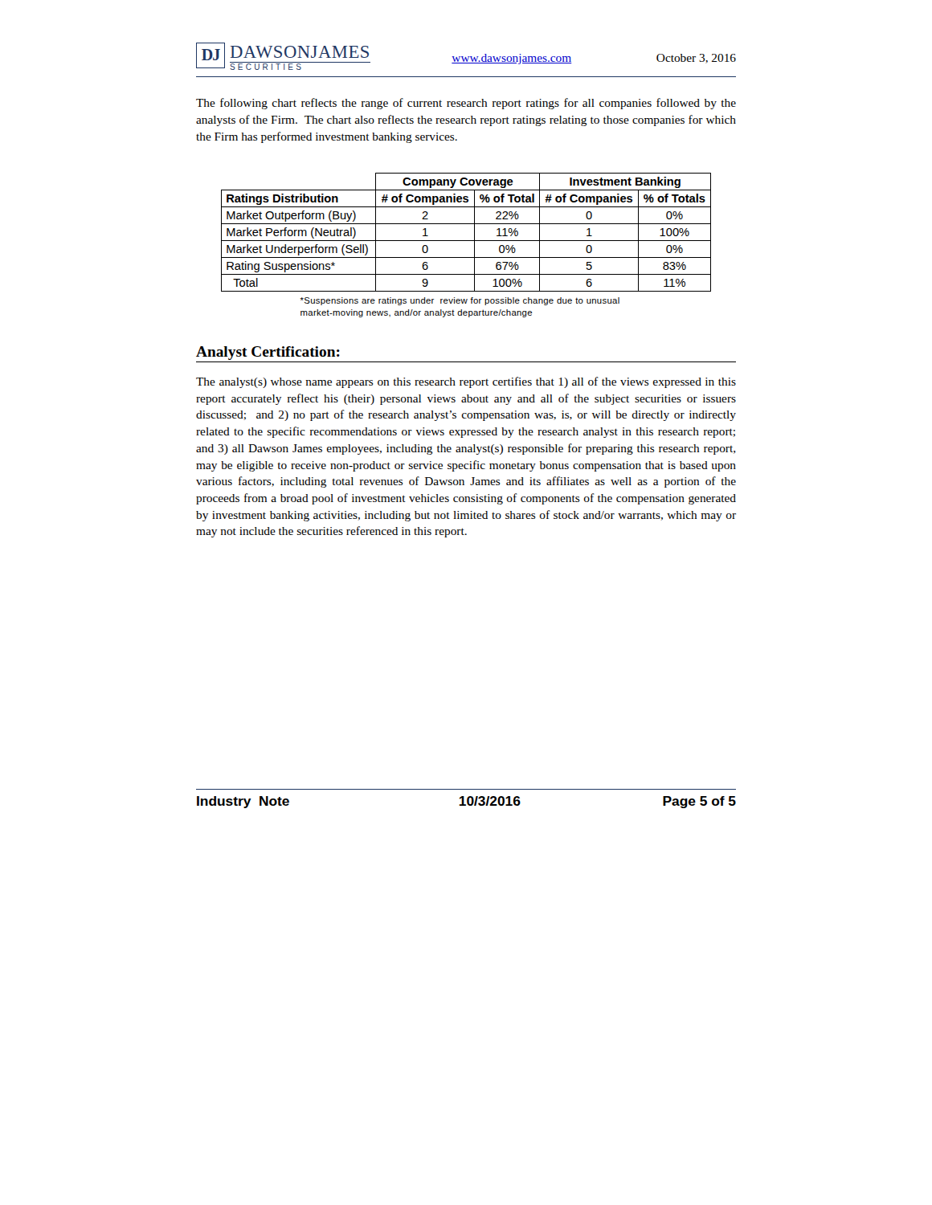DJ
DAWSONJAMES SECURITIES
www.dawsonjames.com October 3, 2016
The following chart reflects the range of current research report ratings for all companies followed by the analysts of the Firm. The chart also reflects the research report ratings relating to those companies for which the Firm has performed investment banking services.
| | Company Coverage | Investment Banking |
| Ratings Distribution | # of Companies | % of Total | # of Companies | % of Totals |
| Market Outperform (Buy) | 2 | 22% | 0 | 0% |
| Market Perform (Neutral) | 1 | 11% | 1 | 100% |
| Market Underperform (Sell) | 0 | 0% | 0 | 0% |
| Rating Suspensions* | 6 | 67% | 5 | 83% |
| Total | 9 | 100% | 6 | 11% |
*Suspensions are ratings under review for possible change due to unusual
market-moving news, and/or analyst departure/change
Analyst Certification:
The analyst(s) whose name appears on this research report certifies that 1) all of the views expressed in this report accurately reflect his (their) personal views about any and all of the subject securities or issuers discussed; and 2) no part of the research analyst’s compensation was, is, or will be directly or indirectly related to the specific recommendations or views expressed by the research analyst in this research report; and 3) all Dawson James employees, including the analyst(s) responsible for preparing this research report, may be eligible to receive non-product or service specific monetary bonus compensation that is based upon various factors, including total revenues of Dawson James and its affiliates as well as a portion of the proceeds from a broad pool of investment vehicles consisting of components of the compensation generated by investment banking activities, including but not limited to shares of stock and/or warrants, which may or may not include the securities referenced in this report.
Industry Note 10/3/2016 Page 5 of 5